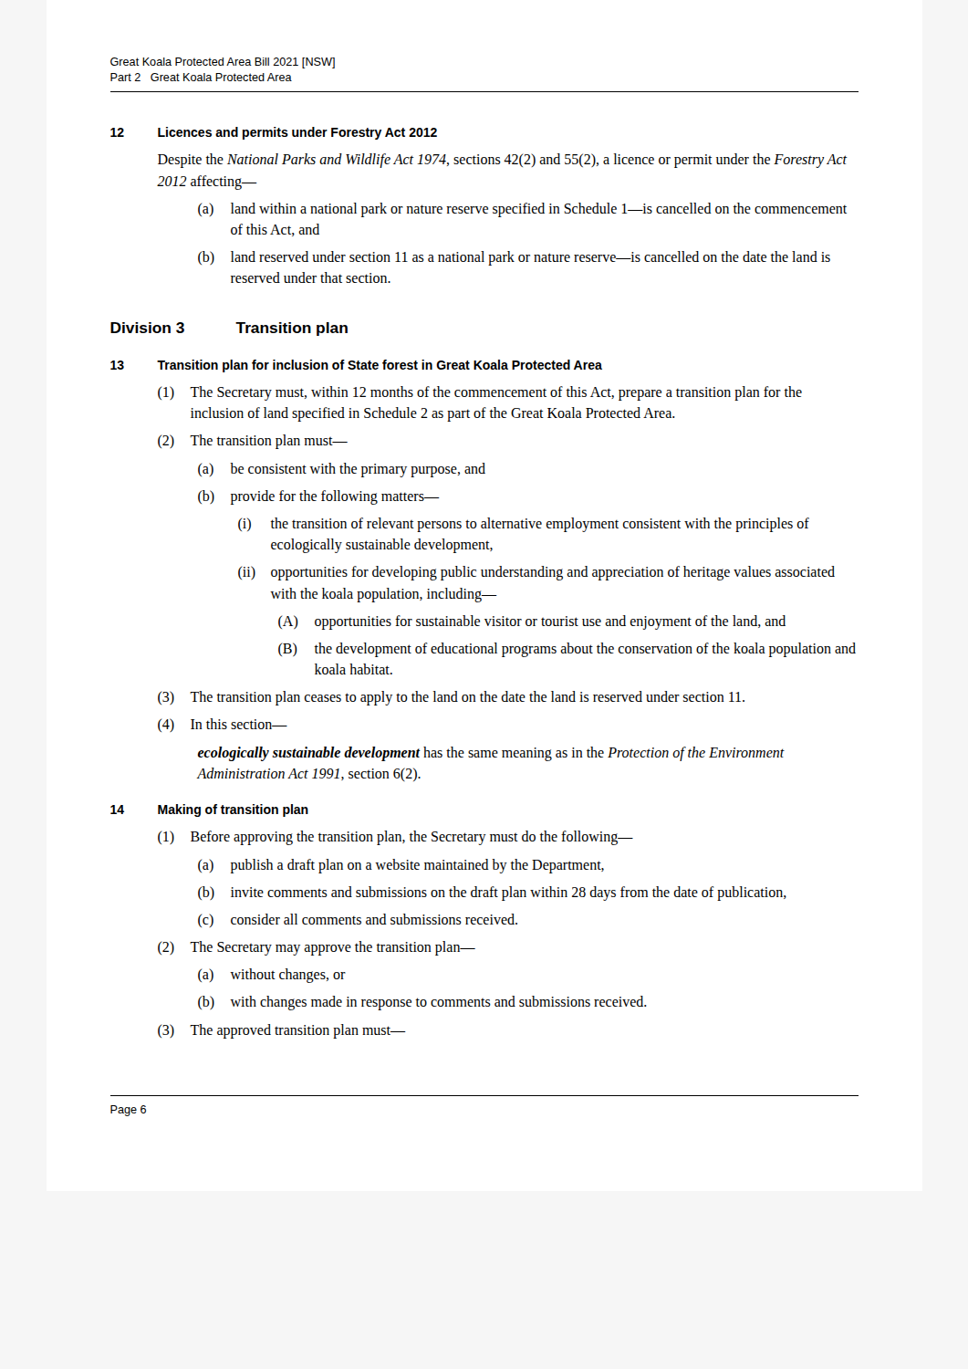Great Koala Protected Area Bill 2021 [NSW]
Part 2 Great Koala Protected Area
12 Licences and permits under Forestry Act 2012
Despite the National Parks and Wildlife Act 1974, sections 42(2) and 55(2), a licence or permit under the Forestry Act 2012 affecting—
(a) land within a national park or nature reserve specified in Schedule 1—is cancelled on the commencement of this Act, and
(b) land reserved under section 11 as a national park or nature reserve—is cancelled on the date the land is reserved under that section.
Division 3 Transition plan
13 Transition plan for inclusion of State forest in Great Koala Protected Area
(1) The Secretary must, within 12 months of the commencement of this Act, prepare a transition plan for the inclusion of land specified in Schedule 2 as part of the Great Koala Protected Area.
(2) The transition plan must—
(a) be consistent with the primary purpose, and
(b) provide for the following matters—
(i) the transition of relevant persons to alternative employment consistent with the principles of ecologically sustainable development,
(ii) opportunities for developing public understanding and appreciation of heritage values associated with the koala population, including—
(A) opportunities for sustainable visitor or tourist use and enjoyment of the land, and
(B) the development of educational programs about the conservation of the koala population and koala habitat.
(3) The transition plan ceases to apply to the land on the date the land is reserved under section 11.
(4) In this section—
ecologically sustainable development has the same meaning as in the Protection of the Environment Administration Act 1991, section 6(2).
14 Making of transition plan
(1) Before approving the transition plan, the Secretary must do the following—
(a) publish a draft plan on a website maintained by the Department,
(b) invite comments and submissions on the draft plan within 28 days from the date of publication,
(c) consider all comments and submissions received.
(2) The Secretary may approve the transition plan—
(a) without changes, or
(b) with changes made in response to comments and submissions received.
(3) The approved transition plan must—
Page 6